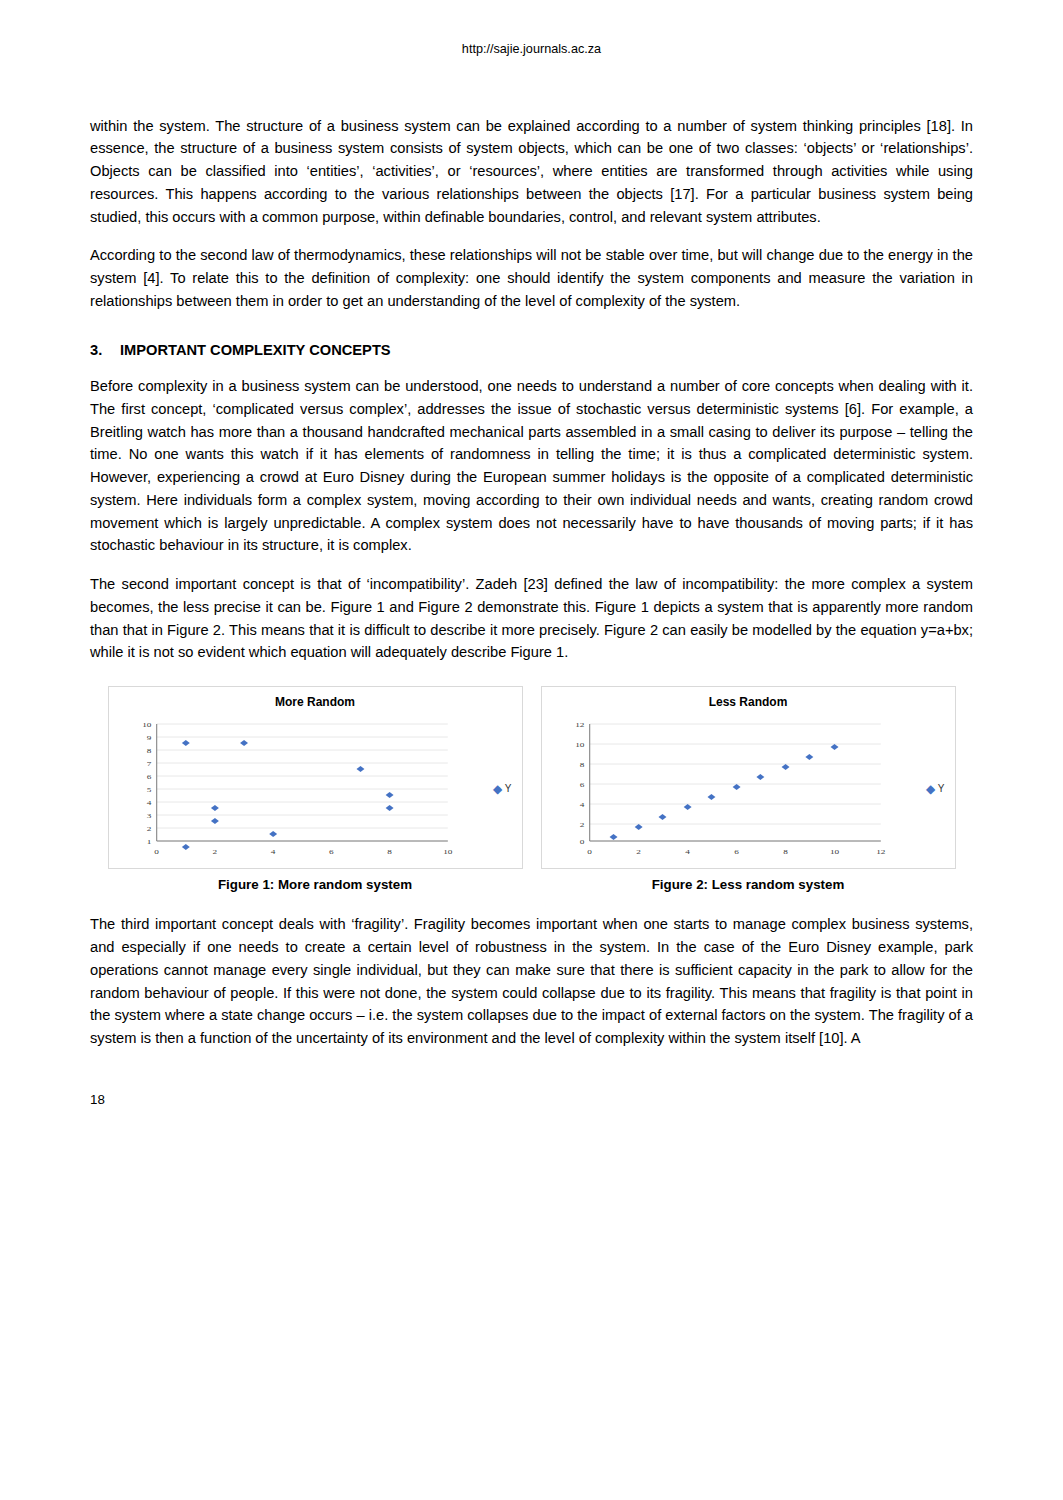http://sajie.journals.ac.za
within the system. The structure of a business system can be explained according to a number of system thinking principles [18]. In essence, the structure of a business system consists of system objects, which can be one of two classes: ‘objects’ or ‘relationships’. Objects can be classified into ‘entities’, ‘activities’, or ‘resources’, where entities are transformed through activities while using resources. This happens according to the various relationships between the objects [17]. For a particular business system being studied, this occurs with a common purpose, within definable boundaries, control, and relevant system attributes.
According to the second law of thermodynamics, these relationships will not be stable over time, but will change due to the energy in the system [4]. To relate this to the definition of complexity: one should identify the system components and measure the variation in relationships between them in order to get an understanding of the level of complexity of the system.
3. IMPORTANT COMPLEXITY CONCEPTS
Before complexity in a business system can be understood, one needs to understand a number of core concepts when dealing with it. The first concept, ‘complicated versus complex’, addresses the issue of stochastic versus deterministic systems [6]. For example, a Breitling watch has more than a thousand handcrafted mechanical parts assembled in a small casing to deliver its purpose – telling the time. No one wants this watch if it has elements of randomness in telling the time; it is thus a complicated deterministic system. However, experiencing a crowd at Euro Disney during the European summer holidays is the opposite of a complicated deterministic system. Here individuals form a complex system, moving according to their own individual needs and wants, creating random crowd movement which is largely unpredictable. A complex system does not necessarily have to have thousands of moving parts; if it has stochastic behaviour in its structure, it is complex.
The second important concept is that of ‘incompatibility’. Zadeh [23] defined the law of incompatibility: the more complex a system becomes, the less precise it can be. Figure 1 and Figure 2 demonstrate this. Figure 1 depicts a system that is apparently more random than that in Figure 2. This means that it is difficult to describe it more precisely. Figure 2 can easily be modelled by the equation y=a+bx; while it is not so evident which equation will adequately describe Figure 1.
More Random
10 9 8 7 6 5 4 3 2 1 0 2 4 6 8 10
◆ Y
Less Random
12 10 8 6 4 2 0 0 2 4 6 8 10 12
◆ Y
Figure 1: More random system
Figure 2: Less random system
The third important concept deals with ‘fragility’. Fragility becomes important when one starts to manage complex business systems, and especially if one needs to create a certain level of robustness in the system. In the case of the Euro Disney example, park operations cannot manage every single individual, but they can make sure that there is sufficient capacity in the park to allow for the random behaviour of people. If this were not done, the system could collapse due to its fragility. This means that fragility is that point in the system where a state change occurs – i.e. the system collapses due to the impact of external factors on the system. The fragility of a system is then a function of the uncertainty of its environment and the level of complexity within the system itself [10]. A
18